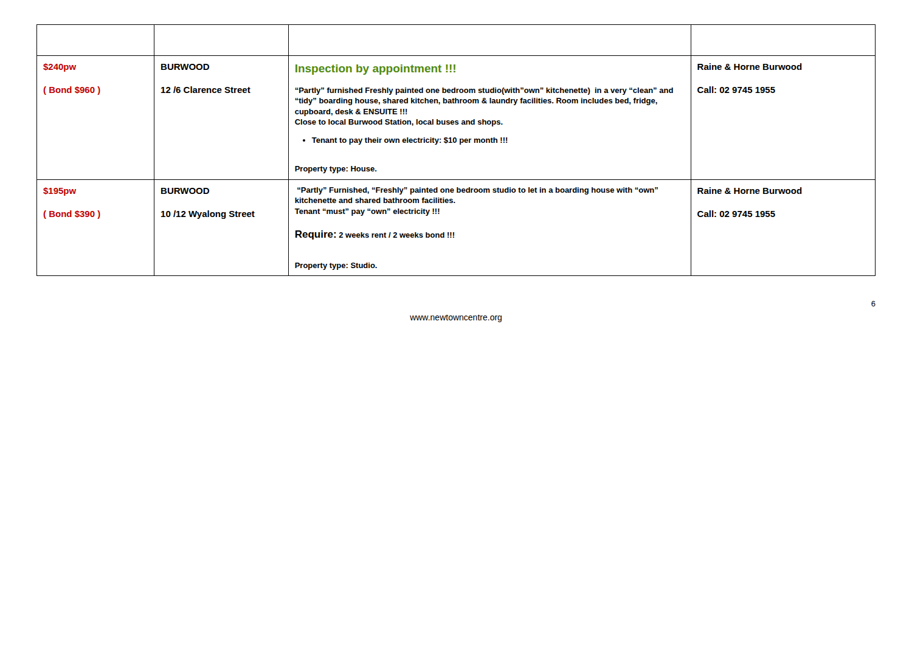| $240pw ( Bond $960 ) | BURWOOD 12 /6 Clarence Street | Inspection by appointment !!! “Partly” furnished Freshly painted one bedroom studio(with”own” kitchenette) in a very “clean” and “tidy” boarding house, shared kitchen, bathroom & laundry facilities. Room includes bed, fridge, cupboard, desk & ENSUITE !!! Close to local Burwood Station, local buses and shops. Tenant to pay their own electricity: $10 per month !!! Property type: House. | Raine & Horne Burwood Call: 02 9745 1955 |
| $195pw ( Bond $390 ) | BURWOOD 10 /12 Wyalong Street | “Partly” Furnished, “Freshly” painted one bedroom studio to let in a boarding house with “own” kitchenette and shared bathroom facilities. Tenant “must” pay “own” electricity !!! Require: 2 weeks rent / 2 weeks bond !!! Property type: Studio. | Raine & Horne Burwood Call: 02 9745 1955 |
6 www.newtowncentre.org